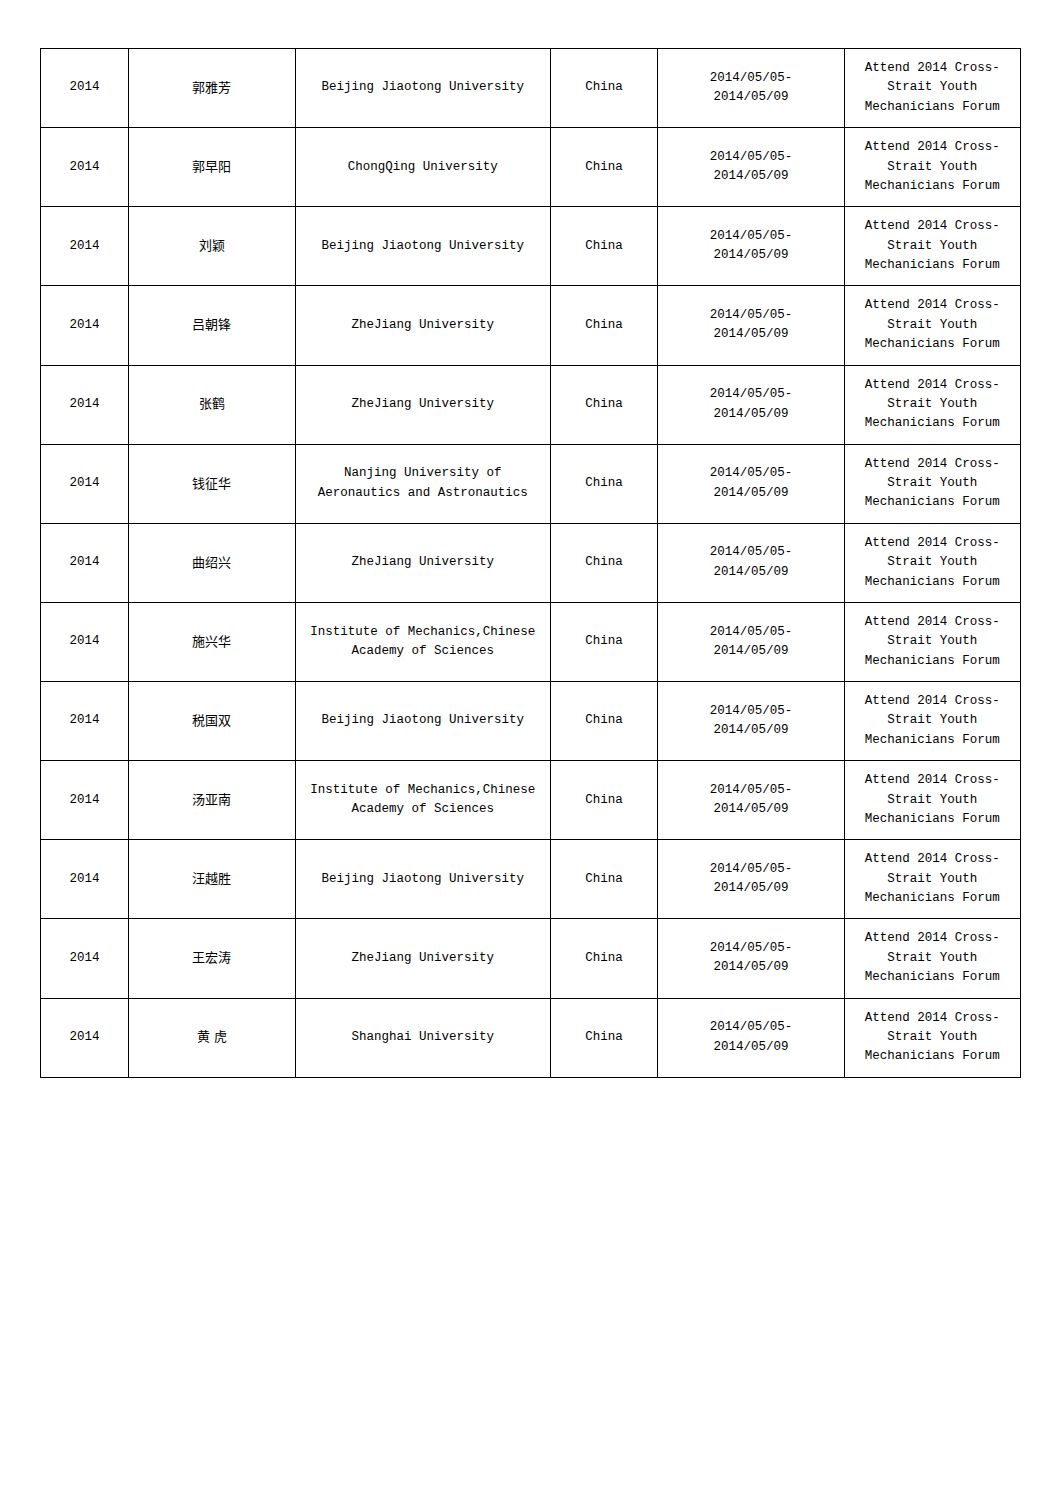| 2014 | 郭雅芳 | Beijing Jiaotong University | China | 2014/05/05- 2014/05/09 | Attend 2014 Cross-Strait Youth Mechanicians Forum |
| 2014 | 郭早阳 | ChongQing University | China | 2014/05/05- 2014/05/09 | Attend 2014 Cross-Strait Youth Mechanicians Forum |
| 2014 | 刘颖 | Beijing Jiaotong University | China | 2014/05/05- 2014/05/09 | Attend 2014 Cross-Strait Youth Mechanicians Forum |
| 2014 | 吕朝锋 | ZheJiang University | China | 2014/05/05- 2014/05/09 | Attend 2014 Cross-Strait Youth Mechanicians Forum |
| 2014 | 张鹤 | ZheJiang University | China | 2014/05/05- 2014/05/09 | Attend 2014 Cross-Strait Youth Mechanicians Forum |
| 2014 | 钱征华 | Nanjing University of Aeronautics and Astronautics | China | 2014/05/05- 2014/05/09 | Attend 2014 Cross-Strait Youth Mechanicians Forum |
| 2014 | 曲绍兴 | ZheJiang University | China | 2014/05/05- 2014/05/09 | Attend 2014 Cross-Strait Youth Mechanicians Forum |
| 2014 | 施兴华 | Institute of Mechanics,Chinese Academy of Sciences | China | 2014/05/05- 2014/05/09 | Attend 2014 Cross-Strait Youth Mechanicians Forum |
| 2014 | 税国双 | Beijing Jiaotong University | China | 2014/05/05- 2014/05/09 | Attend 2014 Cross-Strait Youth Mechanicians Forum |
| 2014 | 汤亚南 | Institute of Mechanics,Chinese Academy of Sciences | China | 2014/05/05- 2014/05/09 | Attend 2014 Cross-Strait Youth Mechanicians Forum |
| 2014 | 汪越胜 | Beijing Jiaotong University | China | 2014/05/05- 2014/05/09 | Attend 2014 Cross-Strait Youth Mechanicians Forum |
| 2014 | 王宏涛 | ZheJiang University | China | 2014/05/05- 2014/05/09 | Attend 2014 Cross-Strait Youth Mechanicians Forum |
| 2014 | 黄 虎 | Shanghai University | China | 2014/05/05- 2014/05/09 | Attend 2014 Cross-Strait Youth Mechanicians Forum |